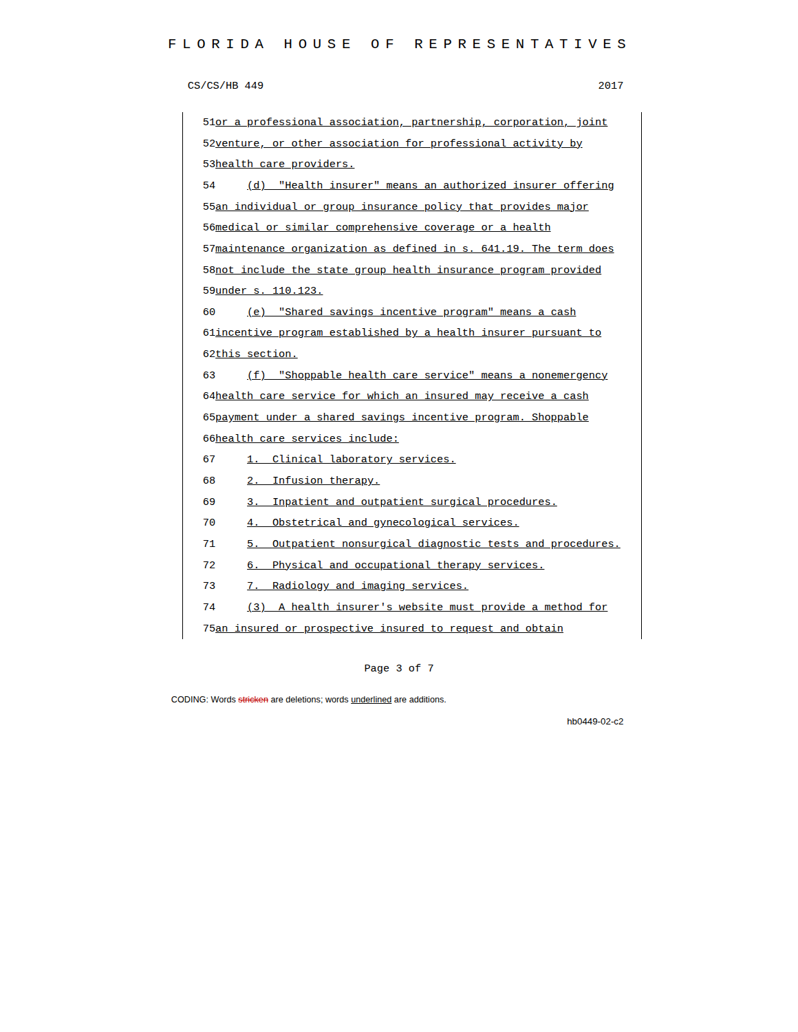FLORIDA HOUSE OF REPRESENTATIVES
CS/CS/HB 449 2017
| 51 | or a professional association, partnership, corporation, joint |
| 52 | venture, or other association for professional activity by |
| 53 | health care providers. |
| 54 | (d) "Health insurer" means an authorized insurer offering |
| 55 | an individual or group insurance policy that provides major |
| 56 | medical or similar comprehensive coverage or a health |
| 57 | maintenance organization as defined in s. 641.19. The term does |
| 58 | not include the state group health insurance program provided |
| 59 | under s. 110.123. |
| 60 | (e) "Shared savings incentive program" means a cash |
| 61 | incentive program established by a health insurer pursuant to |
| 62 | this section. |
| 63 | (f) "Shoppable health care service" means a nonemergency |
| 64 | health care service for which an insured may receive a cash |
| 65 | payment under a shared savings incentive program. Shoppable |
| 66 | health care services include: |
| 67 | 1. Clinical laboratory services. |
| 68 | 2. Infusion therapy. |
| 69 | 3. Inpatient and outpatient surgical procedures. |
| 70 | 4. Obstetrical and gynecological services. |
| 71 | 5. Outpatient nonsurgical diagnostic tests and procedures. |
| 72 | 6. Physical and occupational therapy services. |
| 73 | 7. Radiology and imaging services. |
| 74 | (3) A health insurer's website must provide a method for |
| 75 | an insured or prospective insured to request and obtain |
Page 3 of 7
CODING: Words stricken are deletions; words underlined are additions.
hb0449-02-c2